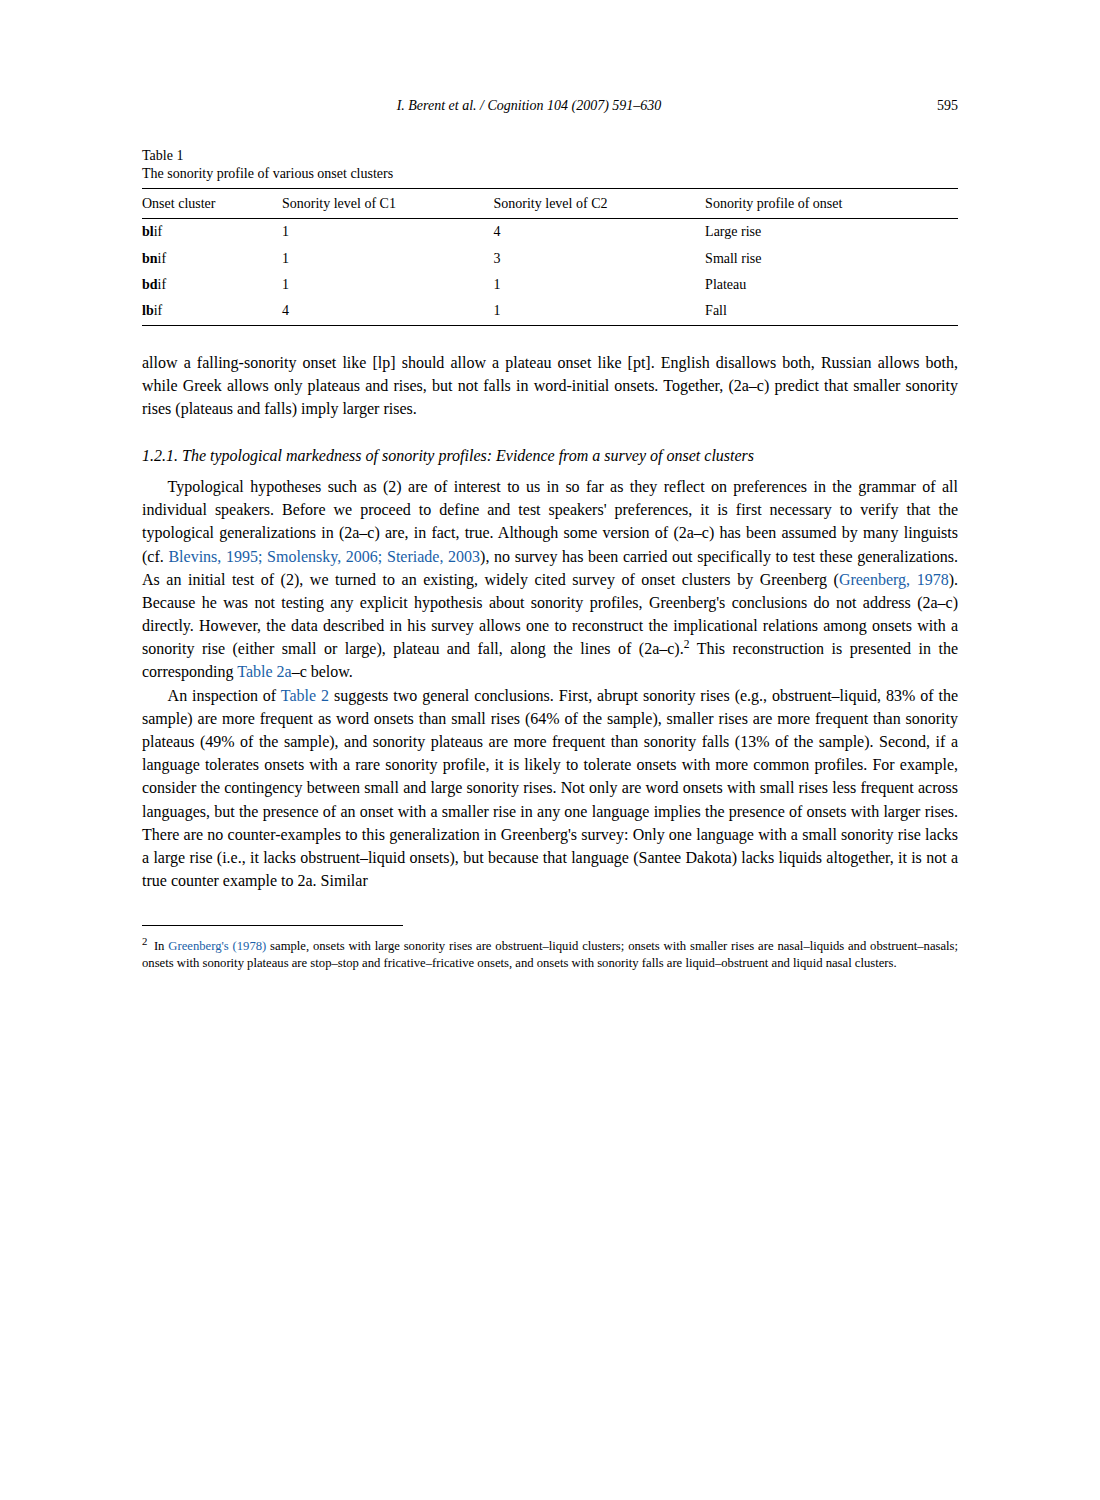I. Berent et al. / Cognition 104 (2007) 591–630 595
Table 1 The sonority profile of various onset clusters
| Onset cluster | Sonority level of C1 | Sonority level of C2 | Sonority profile of onset |
| --- | --- | --- | --- |
| bl if | 1 | 4 | Large rise |
| bn if | 1 | 3 | Small rise |
| bd if | 1 | 1 | Plateau |
| lb if | 4 | 1 | Fall |
allow a falling-sonority onset like [lp] should allow a plateau onset like [pt]. English disallows both, Russian allows both, while Greek allows only plateaus and rises, but not falls in word-initial onsets. Together, (2a–c) predict that smaller sonority rises (plateaus and falls) imply larger rises.
1.2.1. The typological markedness of sonority profiles: Evidence from a survey of onset clusters
Typological hypotheses such as (2) are of interest to us in so far as they reflect on preferences in the grammar of all individual speakers. Before we proceed to define and test speakers' preferences, it is first necessary to verify that the typological generalizations in (2a–c) are, in fact, true. Although some version of (2a–c) has been assumed by many linguists (cf. Blevins, 1995; Smolensky, 2006; Steriade, 2003), no survey has been carried out specifically to test these generalizations. As an initial test of (2), we turned to an existing, widely cited survey of onset clusters by Greenberg (Greenberg, 1978). Because he was not testing any explicit hypothesis about sonority profiles, Greenberg's conclusions do not address (2a–c) directly. However, the data described in his survey allows one to reconstruct the implicational relations among onsets with a sonority rise (either small or large), plateau and fall, along the lines of (2a–c).2 This reconstruction is presented in the corresponding Table 2a–c below.
An inspection of Table 2 suggests two general conclusions. First, abrupt sonority rises (e.g., obstruent–liquid, 83% of the sample) are more frequent as word onsets than small rises (64% of the sample), smaller rises are more frequent than sonority plateaus (49% of the sample), and sonority plateaus are more frequent than sonority falls (13% of the sample). Second, if a language tolerates onsets with a rare sonority profile, it is likely to tolerate onsets with more common profiles. For example, consider the contingency between small and large sonority rises. Not only are word onsets with small rises less frequent across languages, but the presence of an onset with a smaller rise in any one language implies the presence of onsets with larger rises. There are no counter-examples to this generalization in Greenberg's survey: Only one language with a small sonority rise lacks a large rise (i.e., it lacks obstruent–liquid onsets), but because that language (Santee Dakota) lacks liquids altogether, it is not a true counter example to 2a. Similar
2 In Greenberg's (1978) sample, onsets with large sonority rises are obstruent–liquid clusters; onsets with smaller rises are nasal–liquids and obstruent–nasals; onsets with sonority plateaus are stop–stop and fricative–fricative onsets, and onsets with sonority falls are liquid–obstruent and liquid nasal clusters.